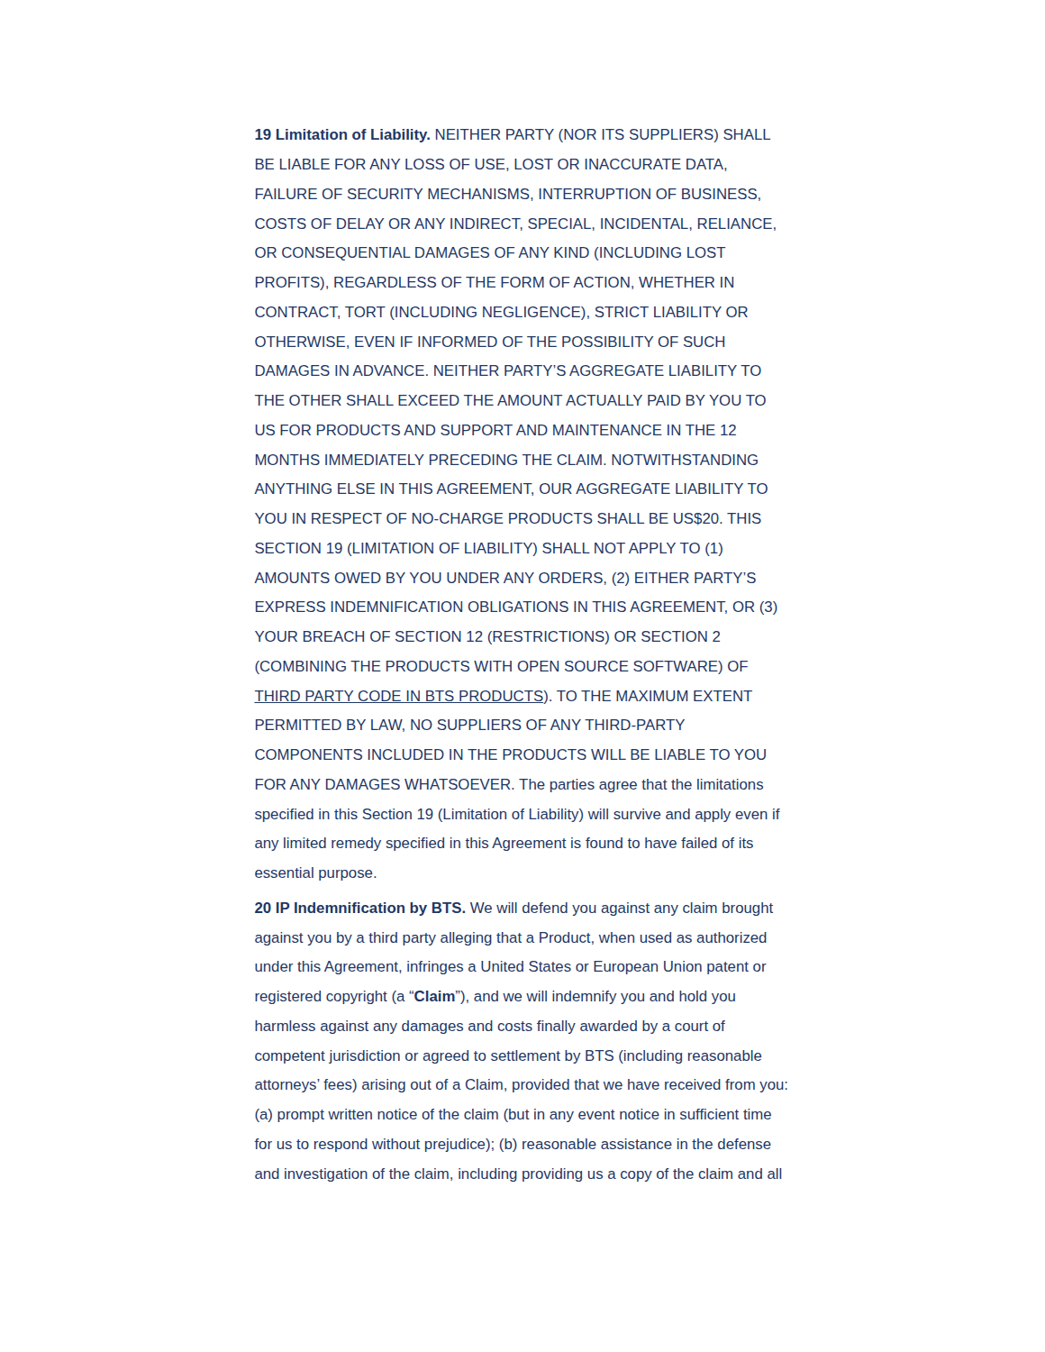19 Limitation of Liability. Neither party (nor its suppliers) shall be liable for any loss of use, lost or inaccurate data, failure of security mechanisms, interruption of business, costs of delay or any indirect, special, incidental, reliance, or consequential damages of any kind (including lost profits), regardless of the form of action, whether in contract, tort (including negligence), strict liability or otherwise, even if informed of the possibility of such damages in advance. Neither party’s aggregate liability to the other shall exceed the amount actually paid by you to us for products and support and maintenance in the 12 months immediately preceding the claim. Notwithstanding anything else in this agreement, our aggregate liability to you in respect of no-charge products shall be US$20. This Section 19 (Limitation of Liability) shall not apply to (1) amounts owed by you under any orders, (2) either party’s express indemnification obligations in this agreement, or (3) your breach of Section 12 (Restrictions) or Section 2 (Combining the Products with Open Source Software) of Third Party Code in BTS Products). To the maximum extent permitted by law, no suppliers of any third-party components included in the products will be liable to you for any damages whatsoever. The parties agree that the limitations specified in this Section 19 (Limitation of Liability) will survive and apply even if any limited remedy specified in this Agreement is found to have failed of its essential purpose.
20 IP Indemnification by BTS. We will defend you against any claim brought against you by a third party alleging that a Product, when used as authorized under this Agreement, infringes a United States or European Union patent or registered copyright (a “Claim”), and we will indemnify you and hold you harmless against any damages and costs finally awarded by a court of competent jurisdiction or agreed to settlement by BTS (including reasonable attorneys’ fees) arising out of a Claim, provided that we have received from you: (a) prompt written notice of the claim (but in any event notice in sufficient time for us to respond without prejudice); (b) reasonable assistance in the defense and investigation of the claim, including providing us a copy of the claim and all